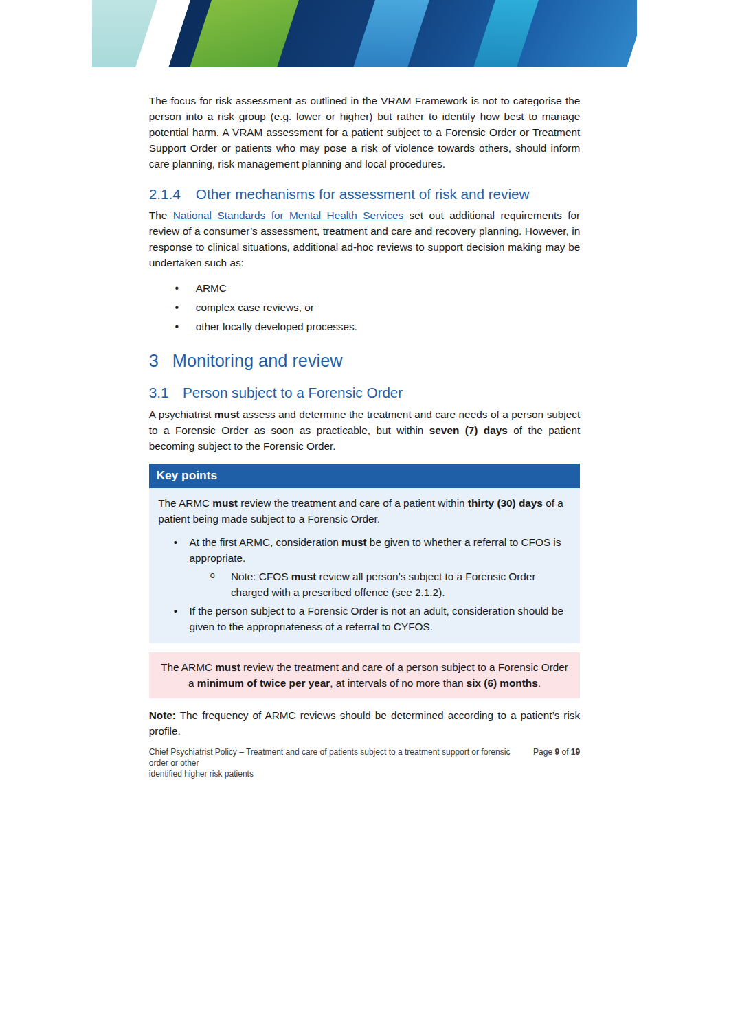The focus for risk assessment as outlined in the VRAM Framework is not to categorise the person into a risk group (e.g. lower or higher) but rather to identify how best to manage potential harm. A VRAM assessment for a patient subject to a Forensic Order or Treatment Support Order or patients who may pose a risk of violence towards others, should inform care planning, risk management planning and local procedures.
2.1.4 Other mechanisms for assessment of risk and review
The National Standards for Mental Health Services set out additional requirements for review of a consumer’s assessment, treatment and care and recovery planning. However, in response to clinical situations, additional ad-hoc reviews to support decision making may be undertaken such as:
ARMC
complex case reviews, or
other locally developed processes.
3 Monitoring and review
3.1 Person subject to a Forensic Order
A psychiatrist must assess and determine the treatment and care needs of a person subject to a Forensic Order as soon as practicable, but within seven (7) days of the patient becoming subject to the Forensic Order.
Key points
The ARMC must review the treatment and care of a patient within thirty (30) days of a patient being made subject to a Forensic Order.
At the first ARMC, consideration must be given to whether a referral to CFOS is appropriate.
Note: CFOS must review all person’s subject to a Forensic Order charged with a prescribed offence (see 2.1.2).
If the person subject to a Forensic Order is not an adult, consideration should be given to the appropriateness of a referral to CYFOS.
The ARMC must review the treatment and care of a person subject to a Forensic Order a minimum of twice per year, at intervals of no more than six (6) months.
Note: The frequency of ARMC reviews should be determined according to a patient’s risk profile.
Chief Psychiatrist Policy – Treatment and care of patients subject to a treatment support or forensic order or other identified higher risk patients
Page 9 of 19